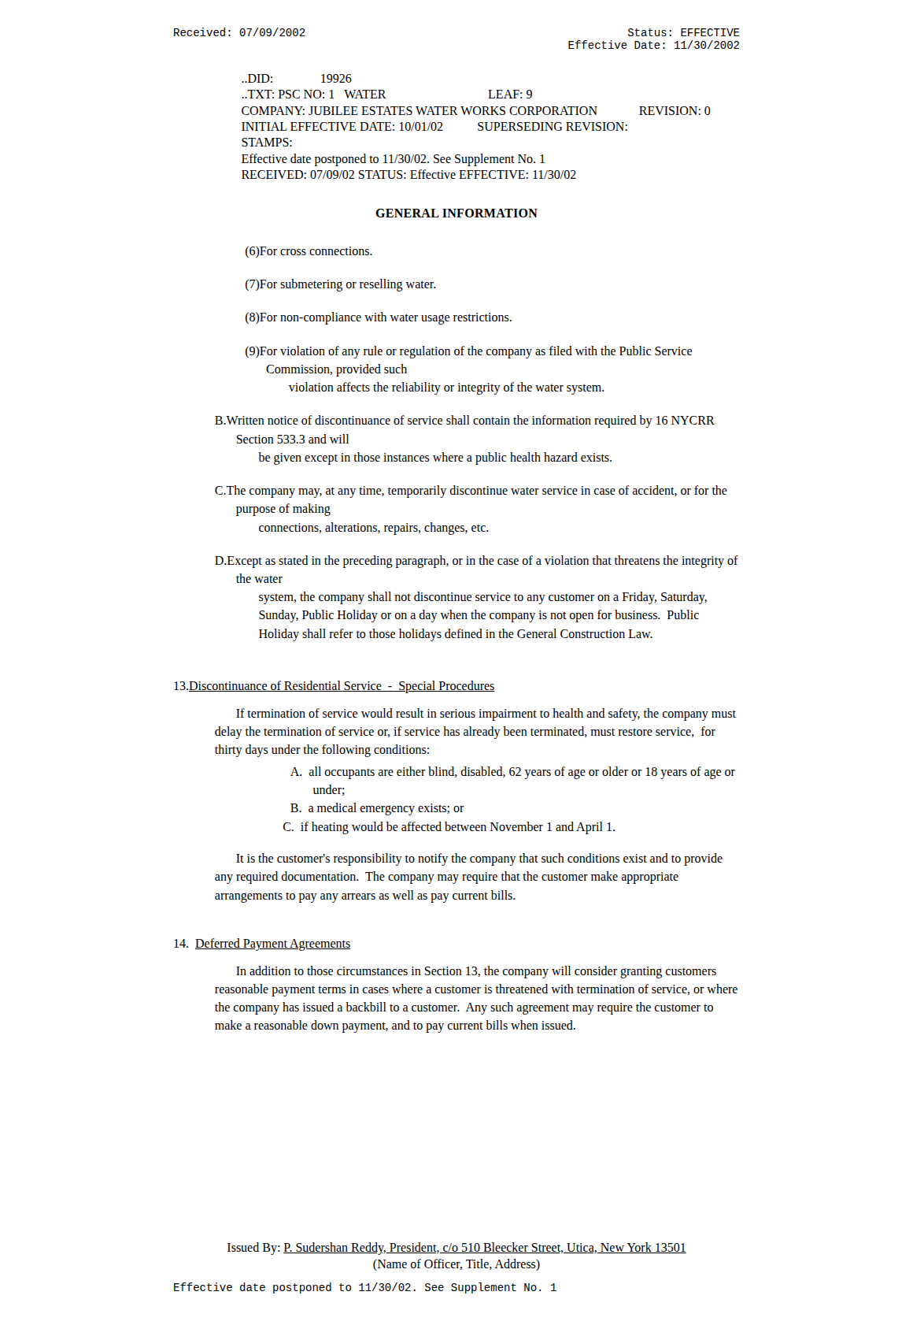Received: 07/09/2002
Status: EFFECTIVE Effective Date: 11/30/2002
..DID: 19926
..TXT: PSC NO: 1 WATER LEAF: 9
COMPANY: JUBILEE ESTATES WATER WORKS CORPORATION REVISION: 0
INITIAL EFFECTIVE DATE: 10/01/02 SUPERSEDING REVISION:
STAMPS:
Effective date postponed to 11/30/02. See Supplement No. 1
RECEIVED: 07/09/02 STATUS: Effective EFFECTIVE: 11/30/02
GENERAL INFORMATION
(6)For cross connections.
(7)For submetering or reselling water.
(8)For non-compliance with water usage restrictions.
(9)For violation of any rule or regulation of the company as filed with the Public Service Commission, provided such violation affects the reliability or integrity of the water system.
B.Written notice of discontinuance of service shall contain the information required by 16 NYCRR Section 533.3 and will be given except in those instances where a public health hazard exists.
C.The company may, at any time, temporarily discontinue water service in case of accident, or for the purpose of making connections, alterations, repairs, changes, etc.
D.Except as stated in the preceding paragraph, or in the case of a violation that threatens the integrity of the water system, the company shall not discontinue service to any customer on a Friday, Saturday, Sunday, Public Holiday or on a day when the company is not open for business. Public Holiday shall refer to those holidays defined in the General Construction Law.
13.Discontinuance of Residential Service - Special Procedures
If termination of service would result in serious impairment to health and safety, the company must delay the termination of service or, if service has already been terminated, must restore service, for thirty days under the following conditions:
A. all occupants are either blind, disabled, 62 years of age or older or 18 years of age or under;
B. a medical emergency exists; or
C. if heating would be affected between November 1 and April 1.
It is the customer's responsibility to notify the company that such conditions exist and to provide any required documentation. The company may require that the customer make appropriate arrangements to pay any arrears as well as pay current bills.
14. Deferred Payment Agreements
In addition to those circumstances in Section 13, the company will consider granting customers reasonable payment terms in cases where a customer is threatened with termination of service, or where the company has issued a backbill to a customer. Any such agreement may require the customer to make a reasonable down payment, and to pay current bills when issued.
Issued By: P. Sudershan Reddy, President, c/o 510 Bleecker Street, Utica, New York 13501
(Name of Officer, Title, Address)
Effective date postponed to 11/30/02. See Supplement No. 1